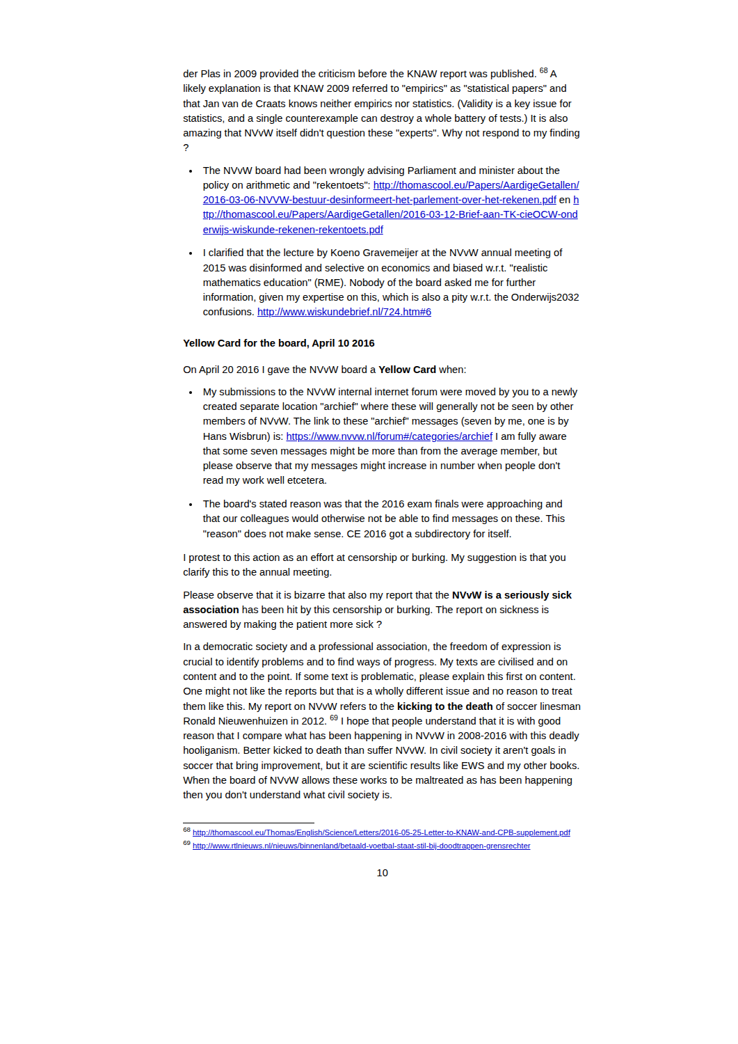der Plas in 2009 provided the criticism before the KNAW report was published. 68 A likely explanation is that KNAW 2009 referred to "empirics" as "statistical papers" and that Jan van de Craats knows neither empirics nor statistics. (Validity is a key issue for statistics, and a single counterexample can destroy a whole battery of tests.) It is also amazing that NVvW itself didn't question these "experts". Why not respond to my finding ?
The NVvW board had been wrongly advising Parliament and minister about the policy on arithmetic and "rekentoets": http://thomascool.eu/Papers/AardigeGetallen/2016-03-06-NVVW-bestuur-desinformeert-het-parlement-over-het-rekenen.pdf en http://thomascool.eu/Papers/AardigeGetallen/2016-03-12-Brief-aan-TK-cieOCW-onderwijs-wiskunde-rekenen-rekentoets.pdf
I clarified that the lecture by Koeno Gravemeijer at the NVvW annual meeting of 2015 was disinformed and selective on economics and biased w.r.t. "realistic mathematics education" (RME). Nobody of the board asked me for further information, given my expertise on this, which is also a pity w.r.t. the Onderwijs2032 confusions. http://www.wiskundebrief.nl/724.htm#6
Yellow Card for the board, April 10 2016
On April 20 2016 I gave the NVvW board a Yellow Card when:
My submissions to the NVvW internal internet forum were moved by you to a newly created separate location "archief" where these will generally not be seen by other members of NVvW. The link to these "archief" messages (seven by me, one is by Hans Wisbrun) is: https://www.nvvw.nl/forum#/categories/archief I am fully aware that some seven messages might be more than from the average member, but please observe that my messages might increase in number when people don't read my work well etcetera.
The board's stated reason was that the 2016 exam finals were approaching and that our colleagues would otherwise not be able to find messages on these. This "reason" does not make sense. CE 2016 got a subdirectory for itself.
I protest to this action as an effort at censorship or burking. My suggestion is that you clarify this to the annual meeting.
Please observe that it is bizarre that also my report that the NVvW is a seriously sick association has been hit by this censorship or burking. The report on sickness is answered by making the patient more sick ?
In a democratic society and a professional association, the freedom of expression is crucial to identify problems and to find ways of progress. My texts are civilised and on content and to the point. If some text is problematic, please explain this first on content. One might not like the reports but that is a wholly different issue and no reason to treat them like this. My report on NVvW refers to the kicking to the death of soccer linesman Ronald Nieuwenhuizen in 2012. 69 I hope that people understand that it is with good reason that I compare what has been happening in NVvW in 2008-2016 with this deadly hooliganism. Better kicked to death than suffer NVvW. In civil society it aren't goals in soccer that bring improvement, but it are scientific results like EWS and my other books. When the board of NVvW allows these works to be maltreated as has been happening then you don't understand what civil society is.
68 http://thomascool.eu/Thomas/English/Science/Letters/2016-05-25-Letter-to-KNAW-and-CPB-supplement.pdf
69 http://www.rtlnieuws.nl/nieuws/binnenland/betaald-voetbal-staat-stil-bij-doodtrappen-grensrechter
10